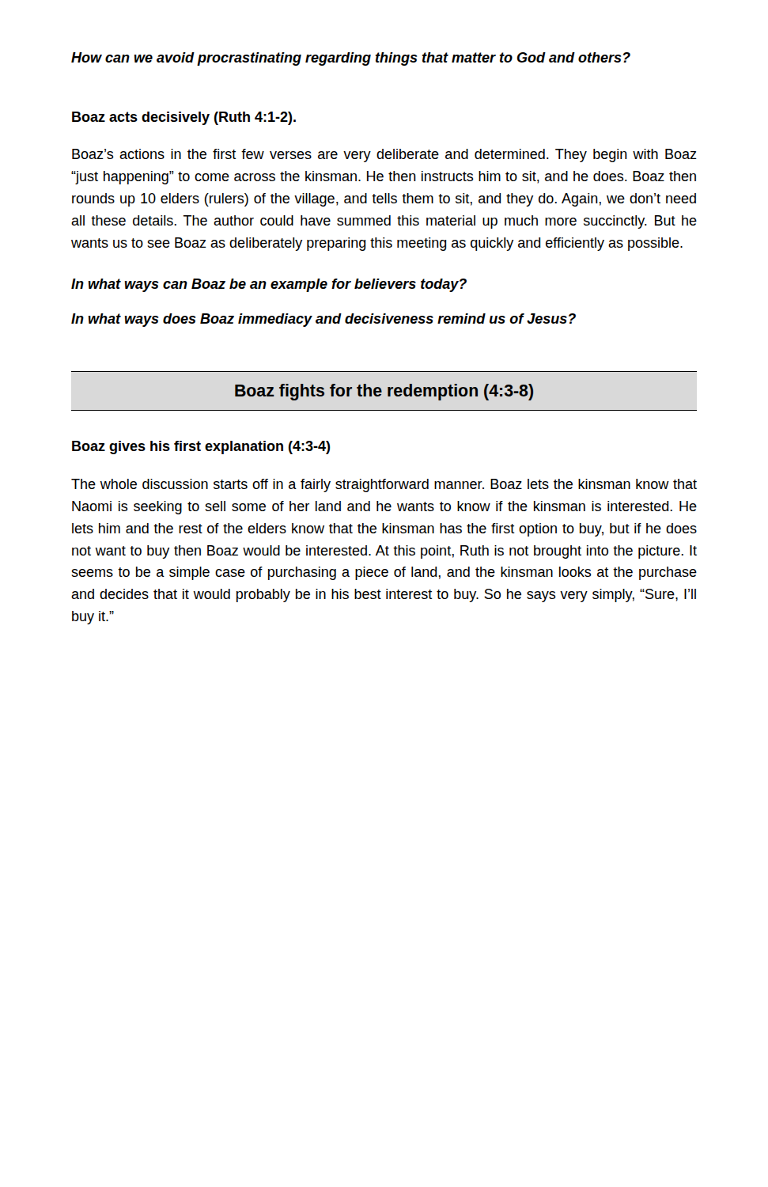How can we avoid procrastinating regarding things that matter to God and others?
Boaz acts decisively (Ruth 4:1-2).
Boaz’s actions in the first few verses are very deliberate and determined. They begin with Boaz “just happening” to come across the kinsman. He then instructs him to sit, and he does. Boaz then rounds up 10 elders (rulers) of the village, and tells them to sit, and they do. Again, we don’t need all these details. The author could have summed this material up much more succinctly. But he wants us to see Boaz as deliberately preparing this meeting as quickly and efficiently as possible.
In what ways can Boaz be an example for believers today?
In what ways does Boaz immediacy and decisiveness remind us of Jesus?
Boaz fights for the redemption (4:3-8)
Boaz gives his first explanation (4:3-4)
The whole discussion starts off in a fairly straightforward manner. Boaz lets the kinsman know that Naomi is seeking to sell some of her land and he wants to know if the kinsman is interested. He lets him and the rest of the elders know that the kinsman has the first option to buy, but if he does not want to buy then Boaz would be interested. At this point, Ruth is not brought into the picture. It seems to be a simple case of purchasing a piece of land, and the kinsman looks at the purchase and decides that it would probably be in his best interest to buy. So he says very simply, “Sure, I’ll buy it.”